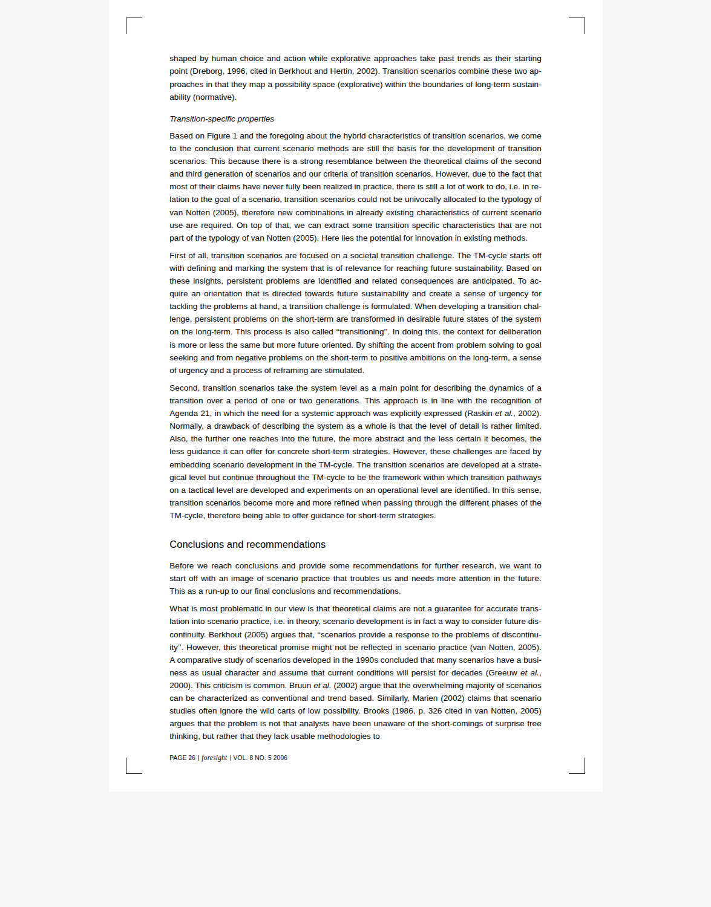shaped by human choice and action while explorative approaches take past trends as their starting point (Dreborg, 1996, cited in Berkhout and Hertin, 2002). Transition scenarios combine these two approaches in that they map a possibility space (explorative) within the boundaries of long-term sustainability (normative).
Transition-specific properties
Based on Figure 1 and the foregoing about the hybrid characteristics of transition scenarios, we come to the conclusion that current scenario methods are still the basis for the development of transition scenarios. This because there is a strong resemblance between the theoretical claims of the second and third generation of scenarios and our criteria of transition scenarios. However, due to the fact that most of their claims have never fully been realized in practice, there is still a lot of work to do, i.e. in relation to the goal of a scenario, transition scenarios could not be univocally allocated to the typology of van Notten (2005), therefore new combinations in already existing characteristics of current scenario use are required. On top of that, we can extract some transition specific characteristics that are not part of the typology of van Notten (2005). Here lies the potential for innovation in existing methods.
First of all, transition scenarios are focused on a societal transition challenge. The TM-cycle starts off with defining and marking the system that is of relevance for reaching future sustainability. Based on these insights, persistent problems are identified and related consequences are anticipated. To acquire an orientation that is directed towards future sustainability and create a sense of urgency for tackling the problems at hand, a transition challenge is formulated. When developing a transition challenge, persistent problems on the short-term are transformed in desirable future states of the system on the long-term. This process is also called ‘‘transitioning’’. In doing this, the context for deliberation is more or less the same but more future oriented. By shifting the accent from problem solving to goal seeking and from negative problems on the short-term to positive ambitions on the long-term, a sense of urgency and a process of reframing are stimulated.
Second, transition scenarios take the system level as a main point for describing the dynamics of a transition over a period of one or two generations. This approach is in line with the recognition of Agenda 21, in which the need for a systemic approach was explicitly expressed (Raskin et al., 2002). Normally, a drawback of describing the system as a whole is that the level of detail is rather limited. Also, the further one reaches into the future, the more abstract and the less certain it becomes, the less guidance it can offer for concrete short-term strategies. However, these challenges are faced by embedding scenario development in the TM-cycle. The transition scenarios are developed at a strategical level but continue throughout the TM-cycle to be the framework within which transition pathways on a tactical level are developed and experiments on an operational level are identified. In this sense, transition scenarios become more and more refined when passing through the different phases of the TM-cycle, therefore being able to offer guidance for short-term strategies.
Conclusions and recommendations
Before we reach conclusions and provide some recommendations for further research, we want to start off with an image of scenario practice that troubles us and needs more attention in the future. This as a run-up to our final conclusions and recommendations.
What is most problematic in our view is that theoretical claims are not a guarantee for accurate translation into scenario practice, i.e. in theory, scenario development is in fact a way to consider future discontinuity. Berkhout (2005) argues that, ‘‘scenarios provide a response to the problems of discontinuity’’. However, this theoretical promise might not be reflected in scenario practice (van Notten, 2005). A comparative study of scenarios developed in the 1990s concluded that many scenarios have a business as usual character and assume that current conditions will persist for decades (Greeuw et al., 2000). This criticism is common. Bruun et al. (2002) argue that the overwhelming majority of scenarios can be characterized as conventional and trend based. Similarly, Marien (2002) claims that scenario studies often ignore the wild carts of low possibility. Brooks (1986, p. 326 cited in van Notten, 2005) argues that the problem is not that analysts have been unaware of the short-comings of surprise free thinking, but rather that they lack usable methodologies to
PAGE 26 foresight VOL. 8 NO. 5 2006